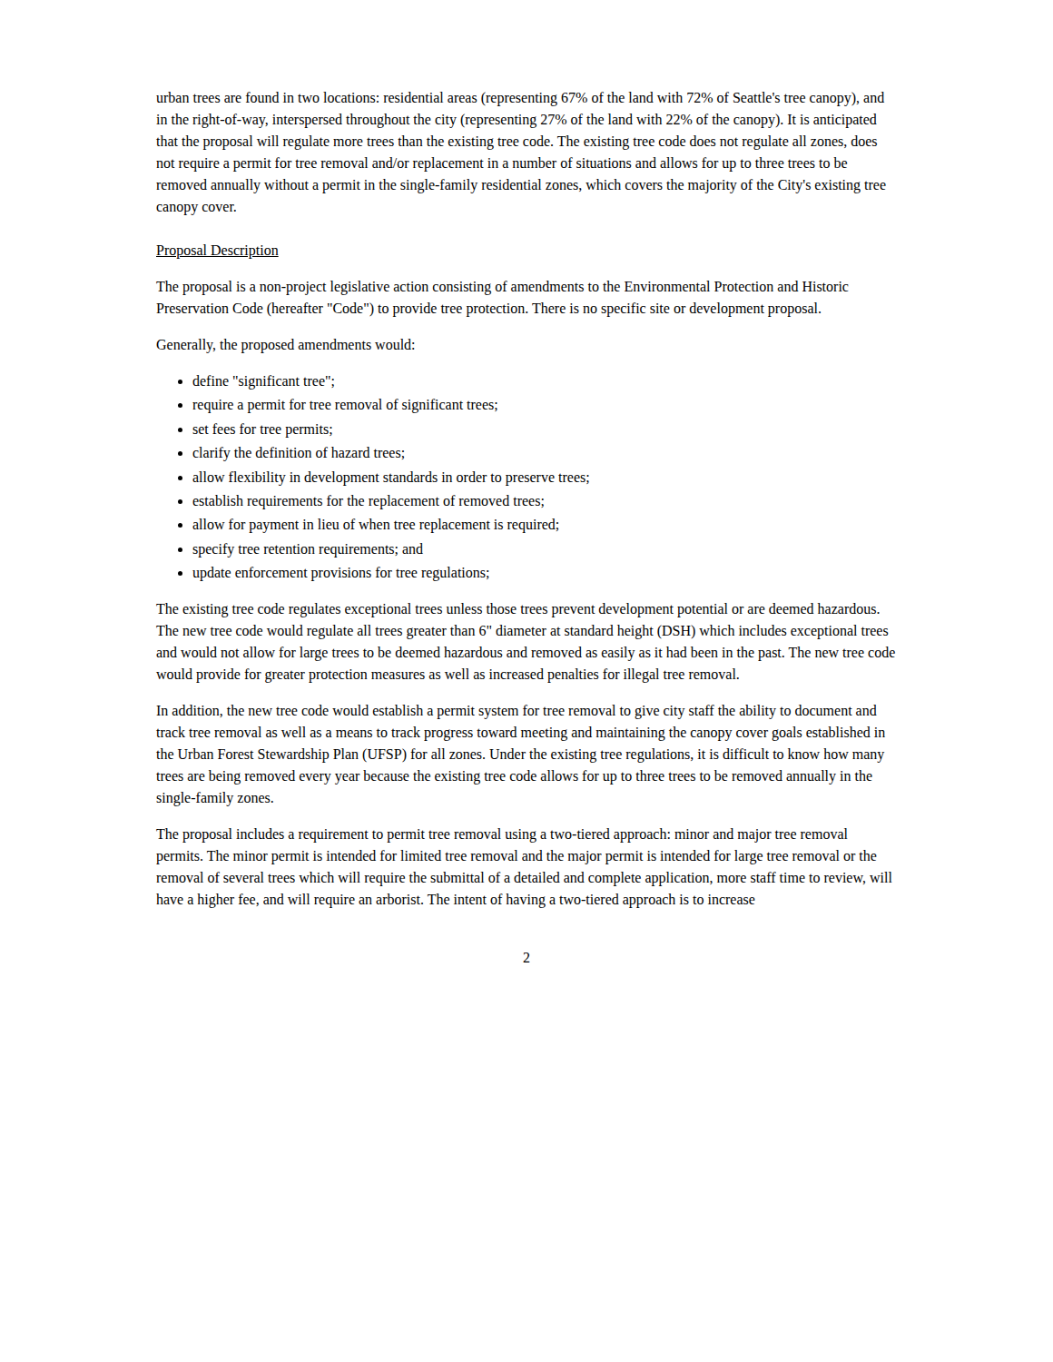urban trees are found in two locations: residential areas (representing 67% of the land with 72% of Seattle's tree canopy), and in the right-of-way, interspersed throughout the city (representing 27% of the land with 22% of the canopy). It is anticipated that the proposal will regulate more trees than the existing tree code. The existing tree code does not regulate all zones, does not require a permit for tree removal and/or replacement in a number of situations and allows for up to three trees to be removed annually without a permit in the single-family residential zones, which covers the majority of the City's existing tree canopy cover.
Proposal Description
The proposal is a non-project legislative action consisting of amendments to the Environmental Protection and Historic Preservation Code (hereafter "Code") to provide tree protection. There is no specific site or development proposal.
Generally, the proposed amendments would:
define "significant tree";
require a permit for tree removal of significant trees;
set fees for tree permits;
clarify the definition of hazard trees;
allow flexibility in development standards in order to preserve trees;
establish requirements for the replacement of removed trees;
allow for payment in lieu of when tree replacement is required;
specify tree retention requirements; and
update enforcement provisions for tree regulations;
The existing tree code regulates exceptional trees unless those trees prevent development potential or are deemed hazardous. The new tree code would regulate all trees greater than 6" diameter at standard height (DSH) which includes exceptional trees and would not allow for large trees to be deemed hazardous and removed as easily as it had been in the past. The new tree code would provide for greater protection measures as well as increased penalties for illegal tree removal.
In addition, the new tree code would establish a permit system for tree removal to give city staff the ability to document and track tree removal as well as a means to track progress toward meeting and maintaining the canopy cover goals established in the Urban Forest Stewardship Plan (UFSP) for all zones. Under the existing tree regulations, it is difficult to know how many trees are being removed every year because the existing tree code allows for up to three trees to be removed annually in the single-family zones.
The proposal includes a requirement to permit tree removal using a two-tiered approach: minor and major tree removal permits. The minor permit is intended for limited tree removal and the major permit is intended for large tree removal or the removal of several trees which will require the submittal of a detailed and complete application, more staff time to review, will have a higher fee, and will require an arborist. The intent of having a two-tiered approach is to increase
2